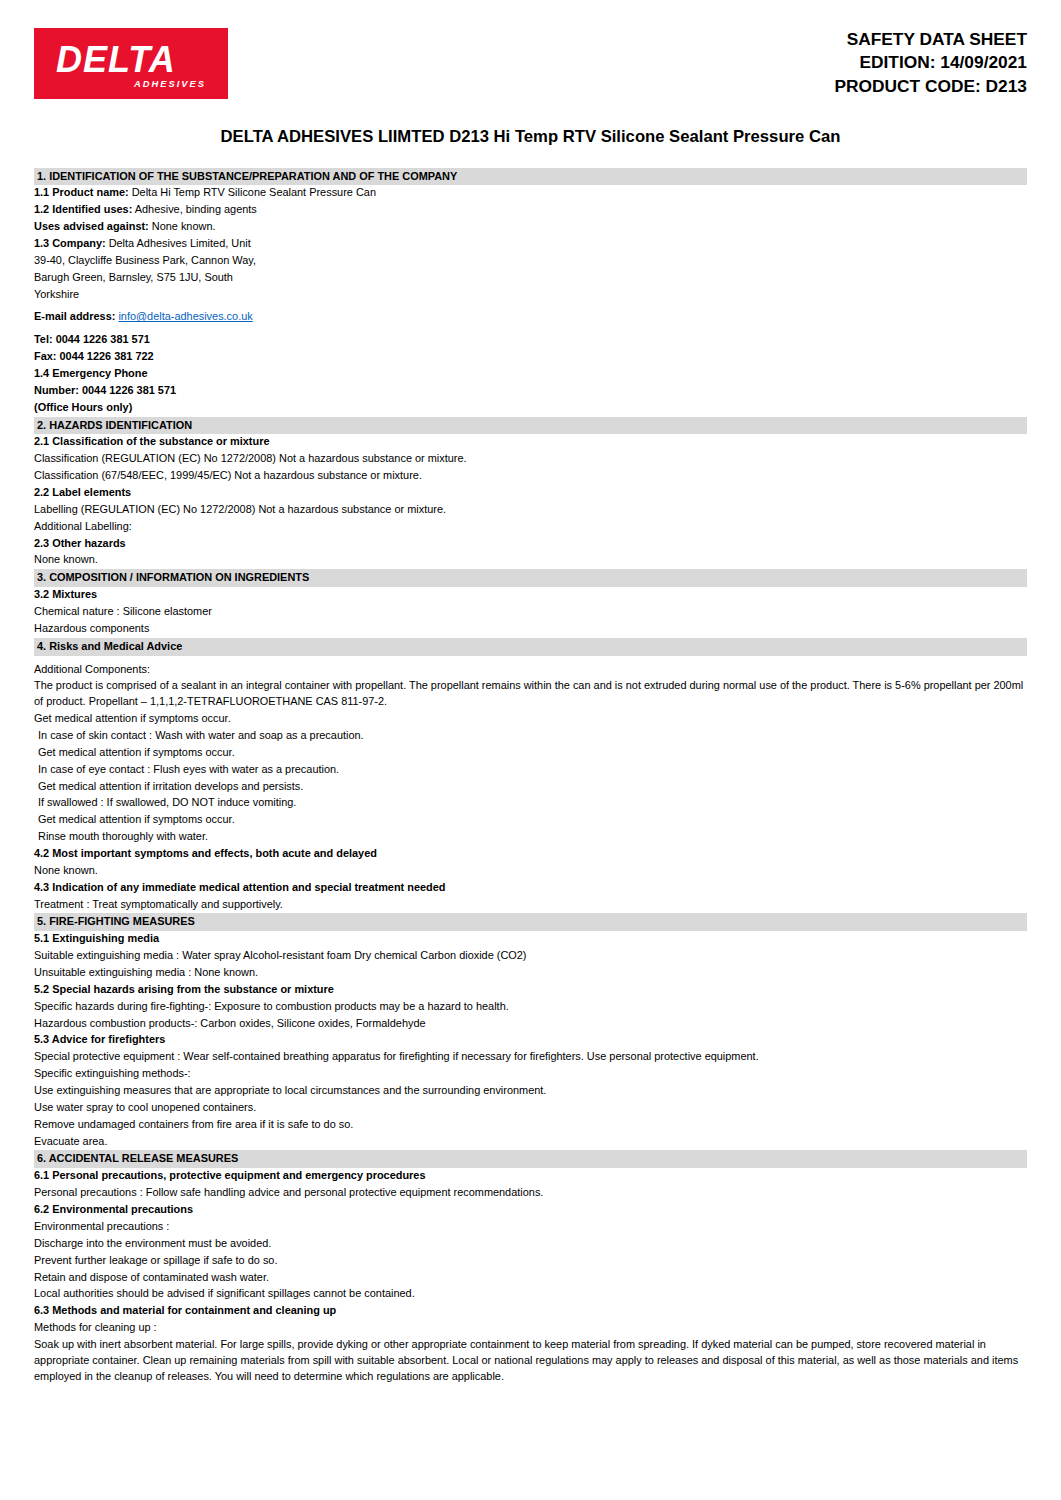DELTA ADHESIVES
SAFETY DATA SHEET
EDITION: 14/09/2021
PRODUCT CODE: D213
DELTA ADHESIVES LIIMTED D213 Hi Temp RTV Silicone Sealant Pressure Can
1. IDENTIFICATION OF THE SUBSTANCE/PREPARATION AND OF THE COMPANY
1.1 Product name: Delta Hi Temp RTV Silicone Sealant Pressure Can
1.2 Identified uses: Adhesive, binding agents
Uses advised against: None known.
1.3 Company: Delta Adhesives Limited, Unit
39-40, Claycliffe Business Park, Cannon Way,
Barugh Green, Barnsley, S75 1JU, South
Yorkshire
E-mail address: info@delta-adhesives.co.uk
Tel: 0044 1226 381 571
Fax: 0044 1226 381 722
1.4 Emergency Phone
Number: 0044 1226 381 571
(Office Hours only)
2. HAZARDS IDENTIFICATION
2.1 Classification of the substance or mixture
Classification (REGULATION (EC) No 1272/2008) Not a hazardous substance or mixture.
Classification (67/548/EEC, 1999/45/EC) Not a hazardous substance or mixture.
2.2 Label elements
Labelling (REGULATION (EC) No 1272/2008) Not a hazardous substance or mixture.
Additional Labelling:
2.3 Other hazards
None known.
3. COMPOSITION / INFORMATION ON INGREDIENTS
3.2 Mixtures
Chemical nature : Silicone elastomer
Hazardous components
4. Risks and Medical Advice
Additional Components:
The product is comprised of a sealant in an integral container with propellant. The propellant remains within the can and is not extruded during normal use of the product. There is 5-6% propellant per 200ml of product. Propellant – 1,1,1,2-TETRAFLUOROETHANE CAS 811-97-2.
Get medical attention if symptoms occur.
In case of skin contact : Wash with water and soap as a precaution.
Get medical attention if symptoms occur.
In case of eye contact : Flush eyes with water as a precaution.
Get medical attention if irritation develops and persists.
If swallowed : If swallowed, DO NOT induce vomiting.
Get medical attention if symptoms occur.
Rinse mouth thoroughly with water.
4.2 Most important symptoms and effects, both acute and delayed
None known.
4.3 Indication of any immediate medical attention and special treatment needed
Treatment : Treat symptomatically and supportively.
5. FIRE-FIGHTING MEASURES
5.1 Extinguishing media
Suitable extinguishing media : Water spray Alcohol-resistant foam Dry chemical Carbon dioxide (CO2)
Unsuitable extinguishing media : None known.
5.2 Special hazards arising from the substance or mixture
Specific hazards during fire-fighting-: Exposure to combustion products may be a hazard to health.
Hazardous combustion products-: Carbon oxides, Silicone oxides, Formaldehyde
5.3 Advice for firefighters
Special protective equipment : Wear self-contained breathing apparatus for firefighting if necessary for firefighters. Use personal protective equipment.
Specific extinguishing methods-:
Use extinguishing measures that are appropriate to local circumstances and the surrounding environment.
Use water spray to cool unopened containers.
Remove undamaged containers from fire area if it is safe to do so.
Evacuate area.
6. ACCIDENTAL RELEASE MEASURES
6.1 Personal precautions, protective equipment and emergency procedures
Personal precautions : Follow safe handling advice and personal protective equipment recommendations.
6.2 Environmental precautions
Environmental precautions :
Discharge into the environment must be avoided.
Prevent further leakage or spillage if safe to do so.
Retain and dispose of contaminated wash water.
Local authorities should be advised if significant spillages cannot be contained.
6.3 Methods and material for containment and cleaning up
Methods for cleaning up :
Soak up with inert absorbent material. For large spills, provide dyking or other appropriate containment to keep material from spreading. If dyked material can be pumped, store recovered material in appropriate container. Clean up remaining materials from spill with suitable absorbent. Local or national regulations may apply to releases and disposal of this material, as well as those materials and items employed in the cleanup of releases. You will need to determine which regulations are applicable.